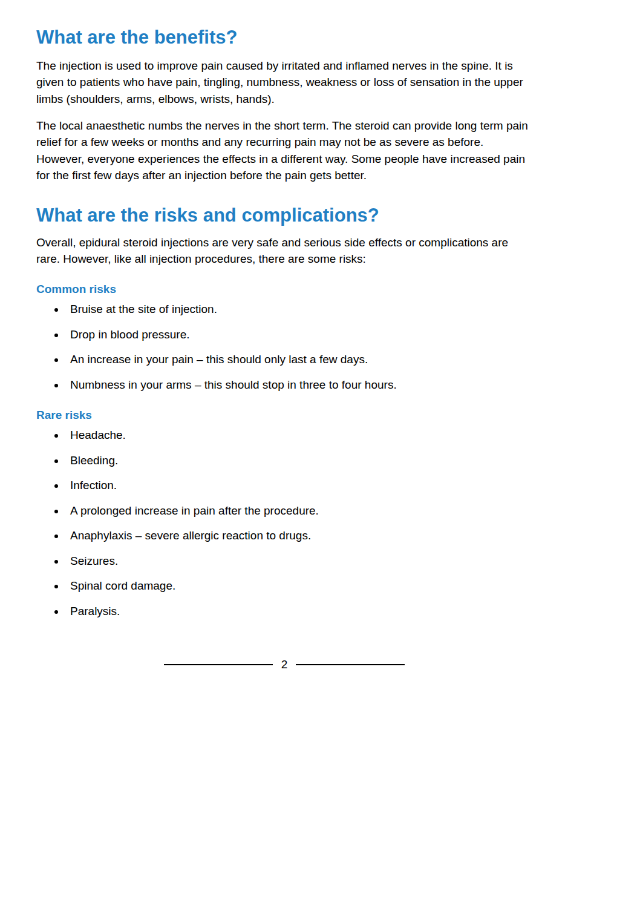What are the benefits?
The injection is used to improve pain caused by irritated and inflamed nerves in the spine. It is given to patients who have pain, tingling, numbness, weakness or loss of sensation in the upper limbs (shoulders, arms, elbows, wrists, hands).
The local anaesthetic numbs the nerves in the short term. The steroid can provide long term pain relief for a few weeks or months and any recurring pain may not be as severe as before. However, everyone experiences the effects in a different way. Some people have increased pain for the first few days after an injection before the pain gets better.
What are the risks and complications?
Overall, epidural steroid injections are very safe and serious side effects or complications are rare. However, like all injection procedures, there are some risks:
Common risks
Bruise at the site of injection.
Drop in blood pressure.
An increase in your pain – this should only last a few days.
Numbness in your arms – this should stop in three to four hours.
Rare risks
Headache.
Bleeding.
Infection.
A prolonged increase in pain after the procedure.
Anaphylaxis – severe allergic reaction to drugs.
Seizures.
Spinal cord damage.
Paralysis.
2